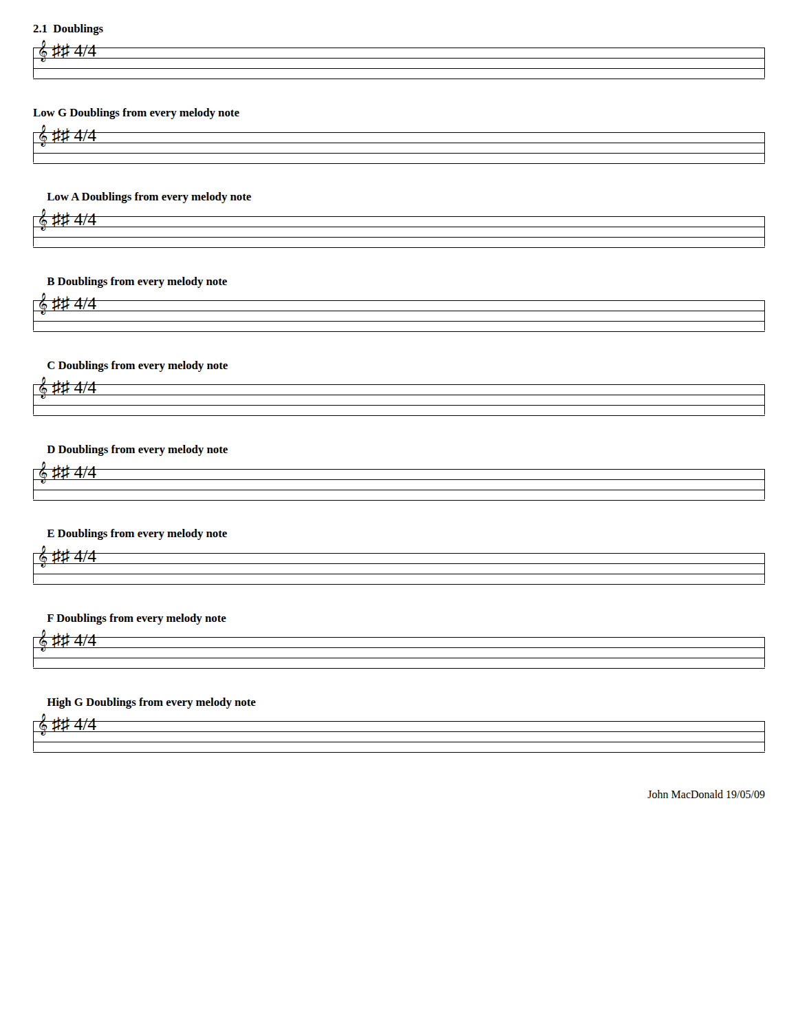2.1 Doublings
𝄞 ♯♯ 4/4 Staff notation: doublings exercise, treble clef, key signature of two sharps, 4/4 time.
Low G Doublings from every melody note
𝄞 ♯♯ 4/4 Staff notation: Low G doublings from every melody note.
Low A Doublings from every melody note
𝄞 ♯♯ 4/4 Staff notation: Low A doublings from every melody note.
B Doublings from every melody note
𝄞 ♯♯ 4/4 Staff notation: B doublings from every melody note.
C Doublings from every melody note
𝄞 ♯♯ 4/4 Staff notation: C doublings from every melody note.
D Doublings from every melody note
𝄞 ♯♯ 4/4 Staff notation: D doublings from every melody note.
E Doublings from every melody note
𝄞 ♯♯ 4/4 Staff notation: E doublings from every melody note.
F Doublings from every melody note
𝄞 ♯♯ 4/4 Staff notation: F doublings from every melody note.
High G Doublings from every melody note
𝄞 ♯♯ 4/4 Staff notation: High G doublings from every melody note.
John MacDonald 19/05/09